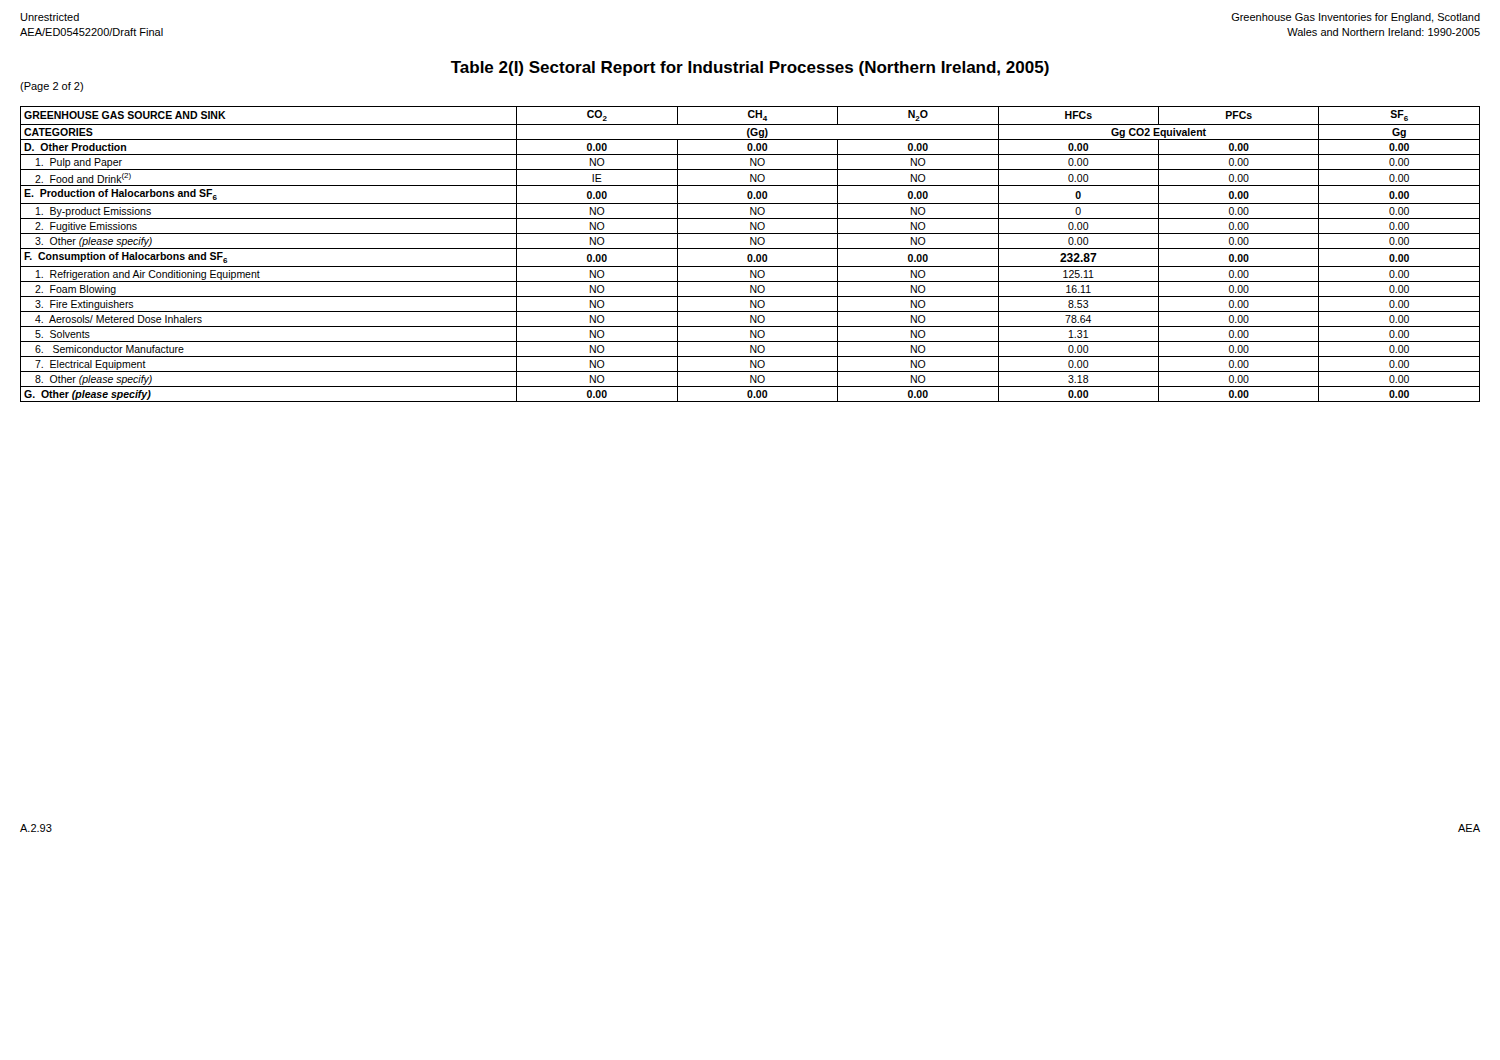Unrestricted
AEA/ED05452200/Draft Final
Greenhouse Gas Inventories for England, Scotland
Wales and Northern Ireland: 1990-2005
Table 2(I) Sectoral Report for Industrial Processes (Northern Ireland, 2005)
(Page 2 of 2)
| GREENHOUSE GAS SOURCE AND SINK | CO 2 | CH 4 | N 2 O | HFCs | PFCs | SF 6 |
| --- | --- | --- | --- | --- | --- | --- |
| CATEGORIES | (Gg) | Gg CO2 Equivalent | Gg |
| D. Other Production | 0.00 | 0.00 | 0.00 | 0.00 | 0.00 | 0.00 |
| 1. Pulp and Paper | NO | NO | NO | 0.00 | 0.00 | 0.00 |
| 2. Food and Drink (2) | IE | NO | NO | 0.00 | 0.00 | 0.00 |
| E. Production of Halocarbons and SF 6 | 0.00 | 0.00 | 0.00 | 0 | 0.00 | 0.00 |
| 1. By-product Emissions | NO | NO | NO | 0 | 0.00 | 0.00 |
| 2. Fugitive Emissions | NO | NO | NO | 0.00 | 0.00 | 0.00 |
| 3. Other (please specify) | NO | NO | NO | 0.00 | 0.00 | 0.00 |
| F. Consumption of Halocarbons and SF 6 | 0.00 | 0.00 | 0.00 | 232.87 | 0.00 | 0.00 |
| 1. Refrigeration and Air Conditioning Equipment | NO | NO | NO | 125.11 | 0.00 | 0.00 |
| 2. Foam Blowing | NO | NO | NO | 16.11 | 0.00 | 0.00 |
| 3. Fire Extinguishers | NO | NO | NO | 8.53 | 0.00 | 0.00 |
| 4. Aerosols/ Metered Dose Inhalers | NO | NO | NO | 78.64 | 0.00 | 0.00 |
| 5. Solvents | NO | NO | NO | 1.31 | 0.00 | 0.00 |
| 6. Semiconductor Manufacture | NO | NO | NO | 0.00 | 0.00 | 0.00 |
| 7. Electrical Equipment | NO | NO | NO | 0.00 | 0.00 | 0.00 |
| 8. Other (please specify) | NO | NO | NO | 3.18 | 0.00 | 0.00 |
| G. Other (please specify) | 0.00 | 0.00 | 0.00 | 0.00 | 0.00 | 0.00 |
A.2.93
AEA